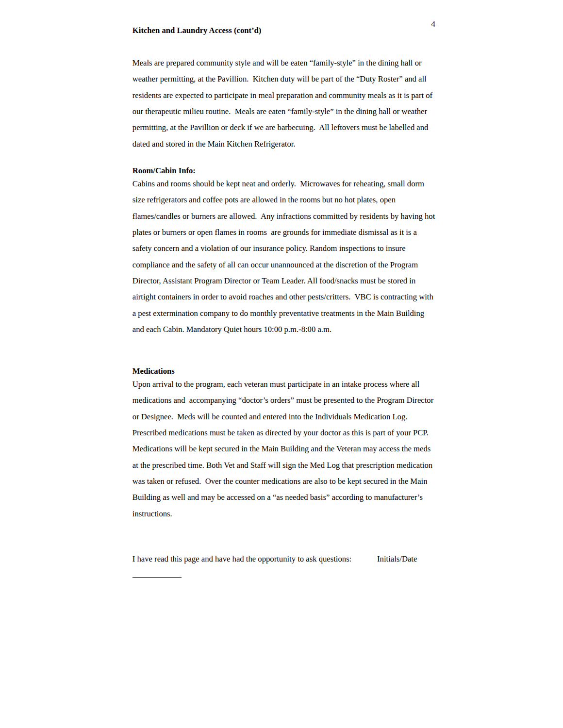4
Kitchen and Laundry Access (cont’d)
Meals are prepared community style and will be eaten “family-style” in the dining hall or weather permitting, at the Pavillion. Kitchen duty will be part of the “Duty Roster” and all residents are expected to participate in meal preparation and community meals as it is part of our therapeutic milieu routine. Meals are eaten “family-style” in the dining hall or weather permitting, at the Pavillion or deck if we are barbecuing. All leftovers must be labelled and dated and stored in the Main Kitchen Refrigerator.
Room/Cabin Info:
Cabins and rooms should be kept neat and orderly. Microwaves for reheating, small dorm size refrigerators and coffee pots are allowed in the rooms but no hot plates, open flames/candles or burners are allowed. Any infractions committed by residents by having hot plates or burners or open flames in rooms are grounds for immediate dismissal as it is a safety concern and a violation of our insurance policy. Random inspections to insure compliance and the safety of all can occur unannounced at the discretion of the Program Director, Assistant Program Director or Team Leader. All food/snacks must be stored in airtight containers in order to avoid roaches and other pests/critters. VBC is contracting with a pest extermination company to do monthly preventative treatments in the Main Building and each Cabin. Mandatory Quiet hours 10:00 p.m.-8:00 a.m.
Medications
Upon arrival to the program, each veteran must participate in an intake process where all medications and accompanying “doctor’s orders” must be presented to the Program Director or Designee. Meds will be counted and entered into the Individuals Medication Log. Prescribed medications must be taken as directed by your doctor as this is part of your PCP. Medications will be kept secured in the Main Building and the Veteran may access the meds at the prescribed time. Both Vet and Staff will sign the Med Log that prescription medication was taken or refused. Over the counter medications are also to be kept secured in the Main Building as well and may be accessed on a “as needed basis” according to manufacturer’s instructions.
I have read this page and have had the opportunity to ask questions:Initials/Date